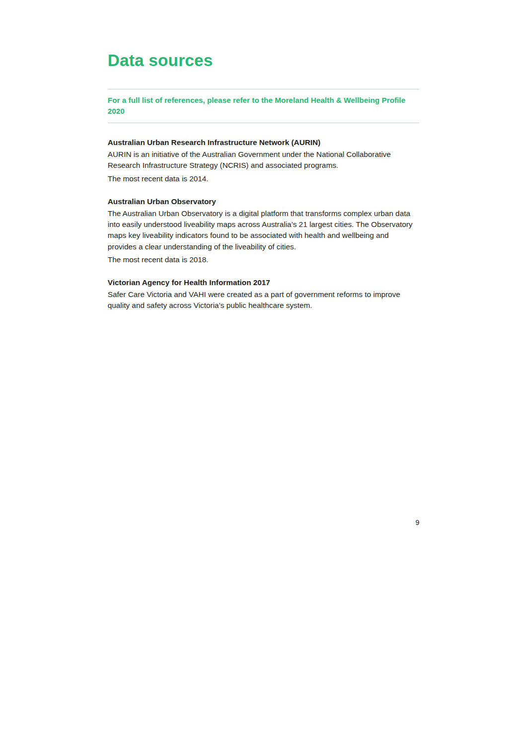Data sources
For a full list of references, please refer to the Moreland Health & Wellbeing Profile 2020
Australian Urban Research Infrastructure Network (AURIN)
AURIN is an initiative of the Australian Government under the National Collaborative Research Infrastructure Strategy (NCRIS) and associated programs.
The most recent data is 2014.
Australian Urban Observatory
The Australian Urban Observatory is a digital platform that transforms complex urban data into easily understood liveability maps across Australia’s 21 largest cities. The Observatory maps key liveability indicators found to be associated with health and wellbeing and provides a clear understanding of the liveability of cities.
The most recent data is 2018.
Victorian Agency for Health Information 2017
Safer Care Victoria and VAHI were created as a part of government reforms to improve quality and safety across Victoria’s public healthcare system.
9